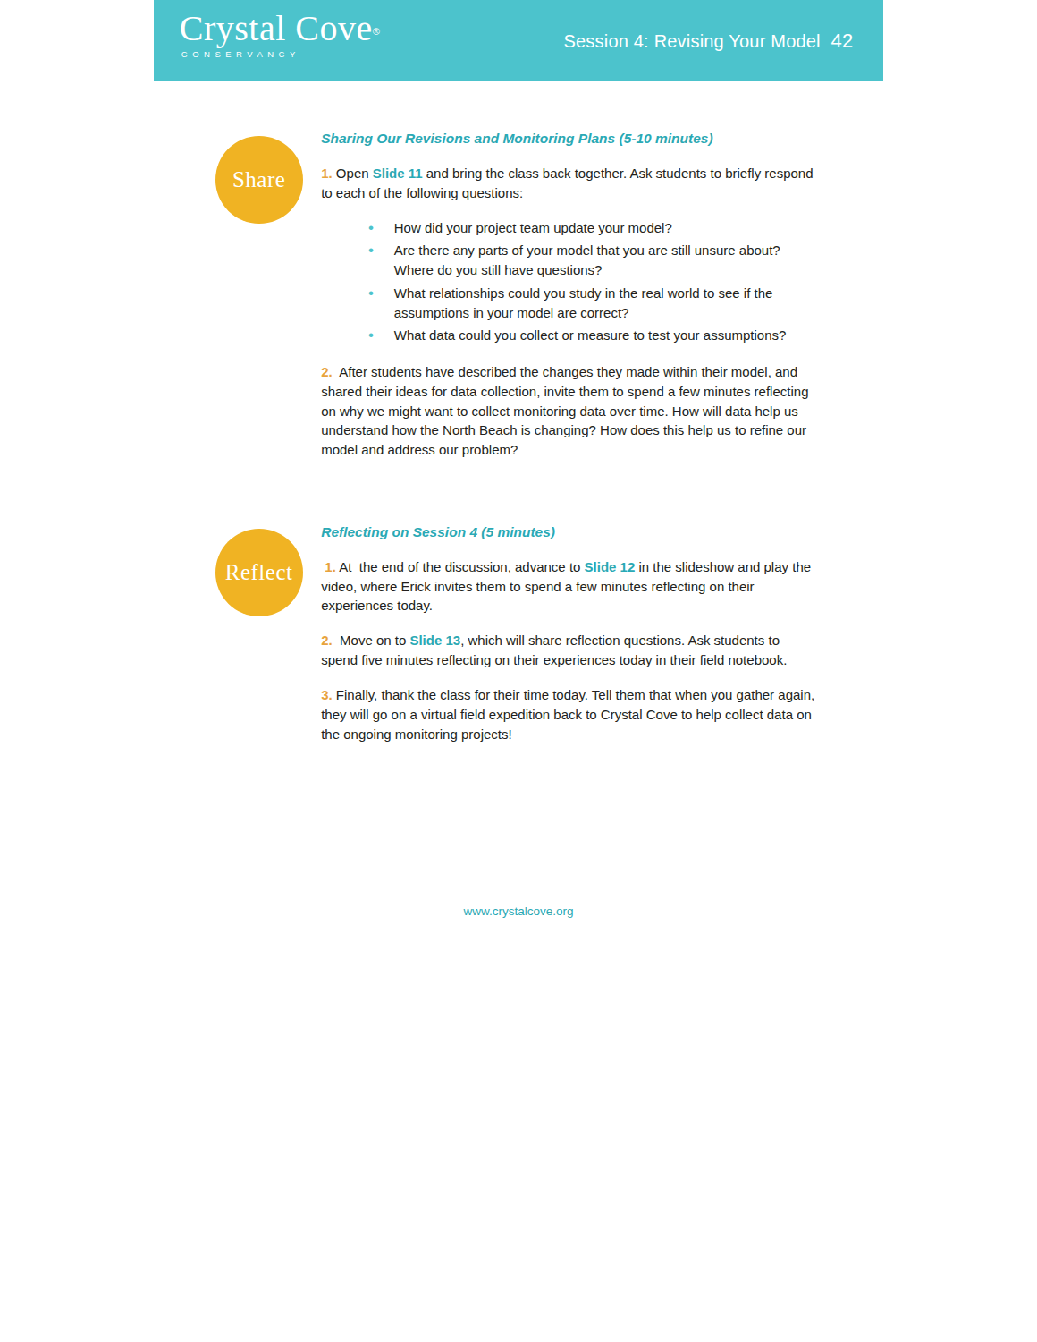Crystal Cove®
CONSERVANCY
Session 4: Revising Your Model 42
Share
Sharing Our Revisions and Monitoring Plans (5-10 minutes)
1. Open Slide 11 and bring the class back together. Ask students to briefly respond to each of the following questions:
How did your project team update your model?
Are there any parts of your model that you are still unsure about? Where do you still have questions?
What relationships could you study in the real world to see if the assumptions in your model are correct?
What data could you collect or measure to test your assumptions?
2. After students have described the changes they made within their model, and shared their ideas for data collection, invite them to spend a few minutes reflecting on why we might want to collect monitoring data over time. How will data help us understand how the North Beach is changing? How does this help us to refine our model and address our problem?
Reflect
Reflecting on Session 4 (5 minutes)
1. At the end of the discussion, advance to Slide 12 in the slideshow and play the video, where Erick invites them to spend a few minutes reflecting on their experiences today.
2. Move on to Slide 13, which will share reflection questions. Ask students to spend five minutes reflecting on their experiences today in their field notebook.
3. Finally, thank the class for their time today. Tell them that when you gather again, they will go on a virtual field expedition back to Crystal Cove to help collect data on the ongoing monitoring projects!
www.crystalcove.org